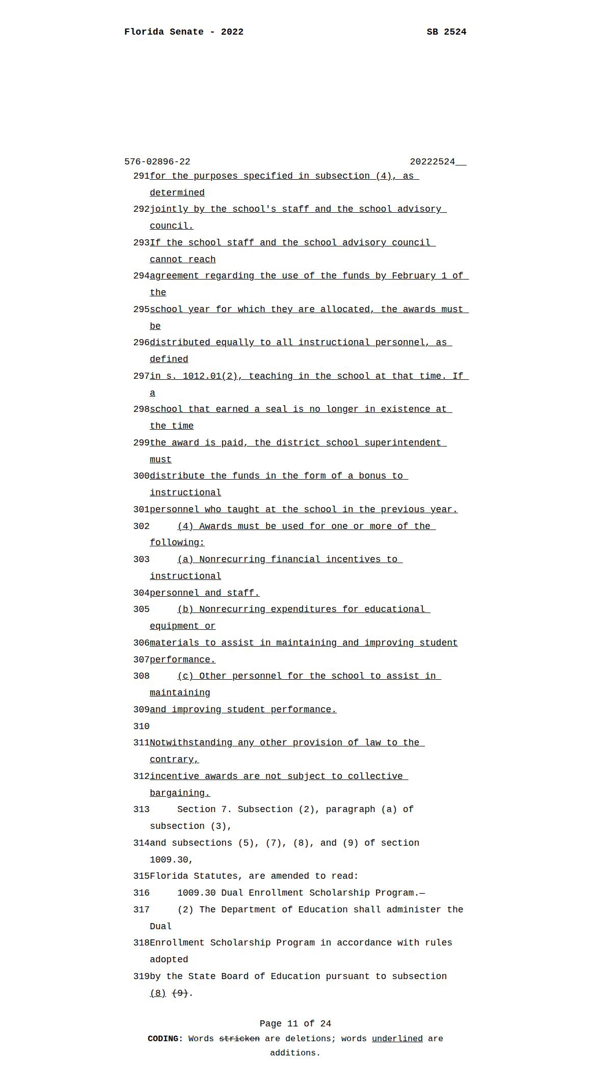Florida Senate - 2022
SB 2524
576-02896-22
20222524__
| 291 | for the purposes specified in subsection (4), as determined |
| 292 | jointly by the school's staff and the school advisory council. |
| 293 | If the school staff and the school advisory council cannot reach |
| 294 | agreement regarding the use of the funds by February 1 of the |
| 295 | school year for which they are allocated, the awards must be |
| 296 | distributed equally to all instructional personnel, as defined |
| 297 | in s. 1012.01(2), teaching in the school at that time. If a |
| 298 | school that earned a seal is no longer in existence at the time |
| 299 | the award is paid, the district school superintendent must |
| 300 | distribute the funds in the form of a bonus to instructional |
| 301 | personnel who taught at the school in the previous year. |
| 302 | (4) Awards must be used for one or more of the following: |
| 303 | (a) Nonrecurring financial incentives to instructional |
| 304 | personnel and staff. |
| 305 | (b) Nonrecurring expenditures for educational equipment or |
| 306 | materials to assist in maintaining and improving student |
| 307 | performance. |
| 308 | (c) Other personnel for the school to assist in maintaining |
| 309 | and improving student performance. |
| 310 | |
| 311 | Notwithstanding any other provision of law to the contrary, |
| 312 | incentive awards are not subject to collective bargaining. |
| 313 | Section 7. Subsection (2), paragraph (a) of subsection (3), |
| 314 | and subsections (5), (7), (8), and (9) of section 1009.30, |
| 315 | Florida Statutes, are amended to read: |
| 316 | 1009.30 Dual Enrollment Scholarship Program.— |
| 317 | (2) The Department of Education shall administer the Dual |
| 318 | Enrollment Scholarship Program in accordance with rules adopted |
| 319 | by the State Board of Education pursuant to subsection (8) (9) . |
Page 11 of 24
CODING: Words stricken are deletions; words underlined are additions.